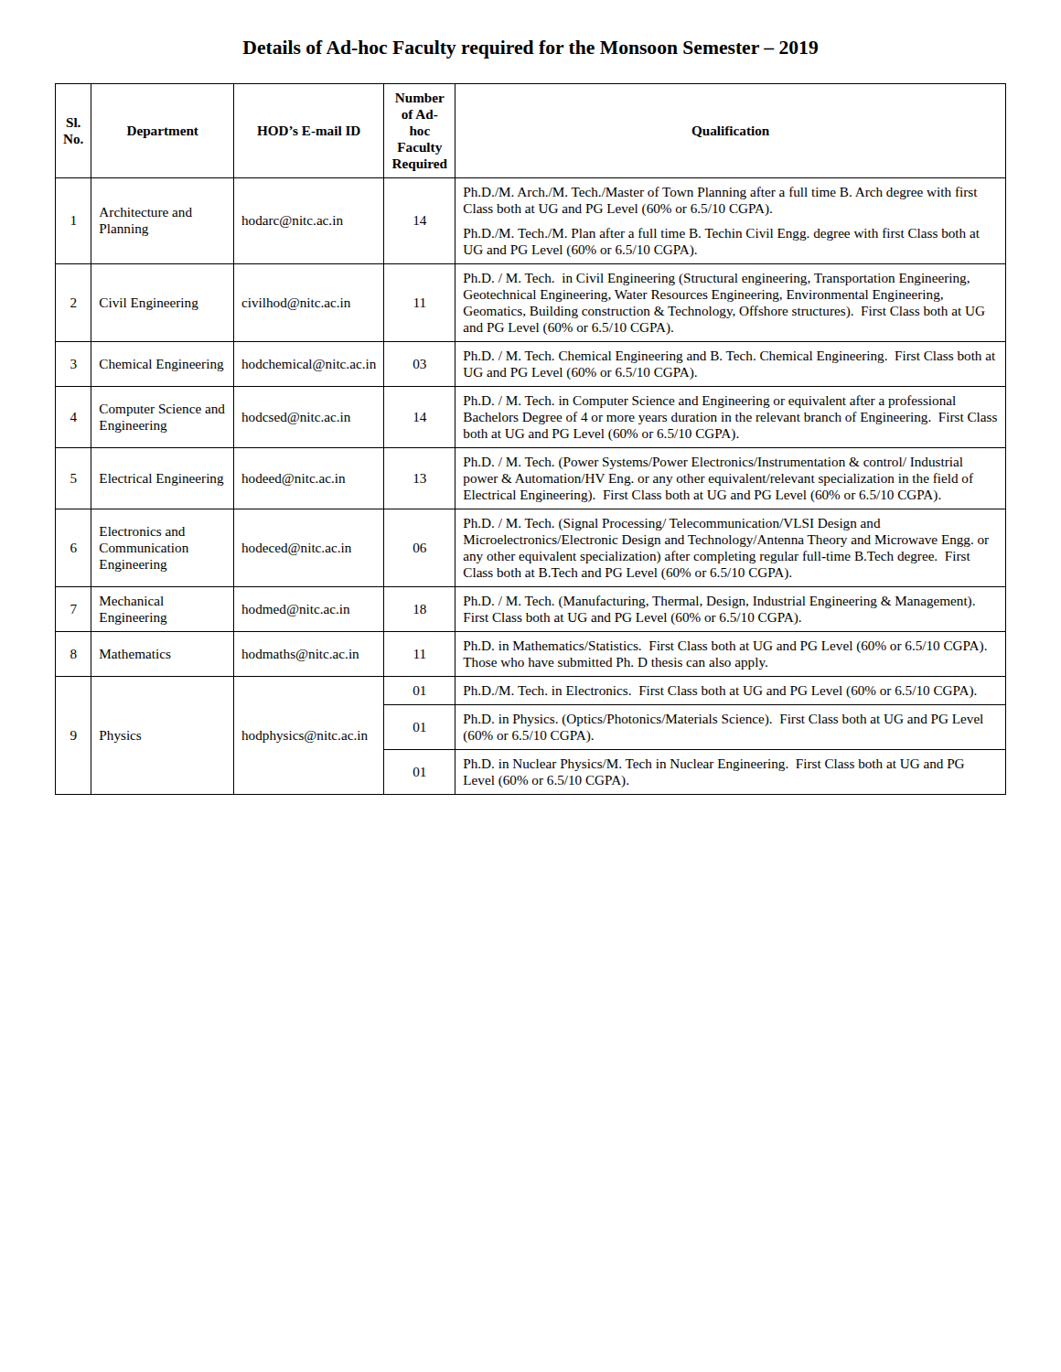Details of Ad-hoc Faculty required for the Monsoon Semester – 2019
| Sl. No. | Department | HOD’s E-mail ID | Number of Ad-hoc Faculty Required | Qualification |
| --- | --- | --- | --- | --- |
| 1 | Architecture and Planning | hodarc@nitc.ac.in | 14 | Ph.D./M. Arch./M. Tech./Master of Town Planning after a full time B. Arch degree with first Class both at UG and PG Level (60% or 6.5/10 CGPA). Ph.D./M. Tech./M. Plan after a full time B. Techin Civil Engg. degree with first Class both at UG and PG Level (60% or 6.5/10 CGPA). |
| 2 | Civil Engineering | civilhod@nitc.ac.in | 11 | Ph.D. / M. Tech. in Civil Engineering (Structural engineering, Transportation Engineering, Geotechnical Engineering, Water Resources Engineering, Environmental Engineering, Geomatics, Building construction & Technology, Offshore structures). First Class both at UG and PG Level (60% or 6.5/10 CGPA). |
| 3 | Chemical Engineering | hodchemical@nitc.ac.in | 03 | Ph.D. / M. Tech. Chemical Engineering and B. Tech. Chemical Engineering. First Class both at UG and PG Level (60% or 6.5/10 CGPA). |
| 4 | Computer Science and Engineering | hodcsed@nitc.ac.in | 14 | Ph.D. / M. Tech. in Computer Science and Engineering or equivalent after a professional Bachelors Degree of 4 or more years duration in the relevant branch of Engineering. First Class both at UG and PG Level (60% or 6.5/10 CGPA). |
| 5 | Electrical Engineering | hodeed@nitc.ac.in | 13 | Ph.D. / M. Tech. (Power Systems/Power Electronics/Instrumentation & control/ Industrial power & Automation/HV Eng. or any other equivalent/relevant specialization in the field of Electrical Engineering). First Class both at UG and PG Level (60% or 6.5/10 CGPA). |
| 6 | Electronics and Communication Engineering | hodeced@nitc.ac.in | 06 | Ph.D. / M. Tech. (Signal Processing/ Telecommunication/VLSI Design and Microelectronics/Electronic Design and Technology/Antenna Theory and Microwave Engg. or any other equivalent specialization) after completing regular full-time B.Tech degree. First Class both at B.Tech and PG Level (60% or 6.5/10 CGPA). |
| 7 | Mechanical Engineering | hodmed@nitc.ac.in | 18 | Ph.D. / M. Tech. (Manufacturing, Thermal, Design, Industrial Engineering & Management). First Class both at UG and PG Level (60% or 6.5/10 CGPA). |
| 8 | Mathematics | hodmaths@nitc.ac.in | 11 | Ph.D. in Mathematics/Statistics. First Class both at UG and PG Level (60% or 6.5/10 CGPA). Those who have submitted Ph. D thesis can also apply. |
| 9 | Physics | hodphysics@nitc.ac.in | 01 | Ph.D./M. Tech. in Electronics. First Class both at UG and PG Level (60% or 6.5/10 CGPA). |
| 01 | Ph.D. in Physics. (Optics/Photonics/Materials Science). First Class both at UG and PG Level (60% or 6.5/10 CGPA). |
| 01 | Ph.D. in Nuclear Physics/M. Tech in Nuclear Engineering. First Class both at UG and PG Level (60% or 6.5/10 CGPA). |